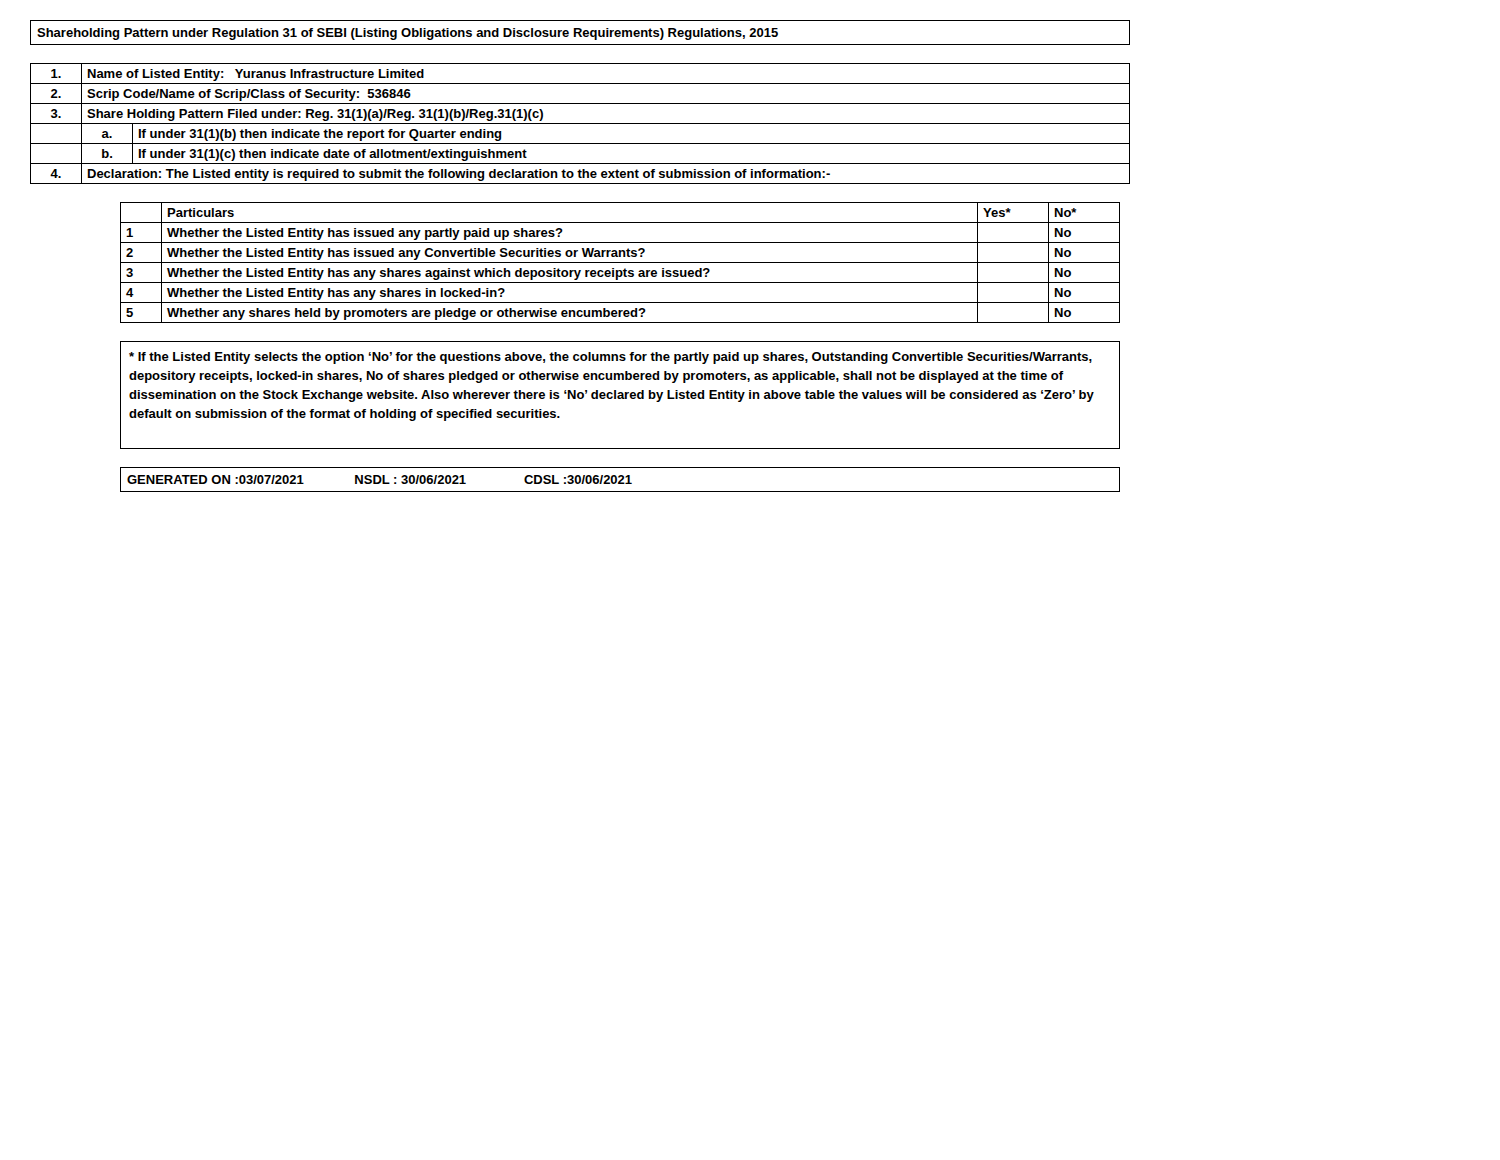| Shareholding Pattern under Regulation 31 of SEBI (Listing Obligations and Disclosure Requirements) Regulations, 2015 |
| 1. | Name of Listed Entity: Yuranus Infrastructure Limited |
| 2. | Scrip Code/Name of Scrip/Class of Security: 536846 |
| 3. | Share Holding Pattern Filed under: Reg. 31(1)(a)/Reg. 31(1)(b)/Reg.31(1)(c) |
| | a. | If under 31(1)(b) then indicate the report for Quarter ending |
| | b. | If under 31(1)(c) then indicate date of allotment/extinguishment |
| 4. | Declaration: The Listed entity is required to submit the following declaration to the extent of submission of information:- |
| | Particulars | Yes* | No* |
| 1 | Whether the Listed Entity has issued any partly paid up shares? | | No |
| 2 | Whether the Listed Entity has issued any Convertible Securities or Warrants? | | No |
| 3 | Whether the Listed Entity has any shares against which depository receipts are issued? | | No |
| 4 | Whether the Listed Entity has any shares in locked-in? | | No |
| 5 | Whether any shares held by promoters are pledge or otherwise encumbered? | | No |
| * If the Listed Entity selects the option ‘No’ for the questions above, the columns for the partly paid up shares, Outstanding Convertible Securities/Warrants, depository receipts, locked-in shares, No of shares pledged or otherwise encumbered by promoters, as applicable, shall not be displayed at the time of dissemination on the Stock Exchange website. Also wherever there is ‘No’ declared by Listed Entity in above table the values will be considered as ‘Zero’ by default on submission of the format of holding of specified securities. |
| GENERATED ON :03/07/2021 NSDL : 30/06/2021 CDSL :30/06/2021 |